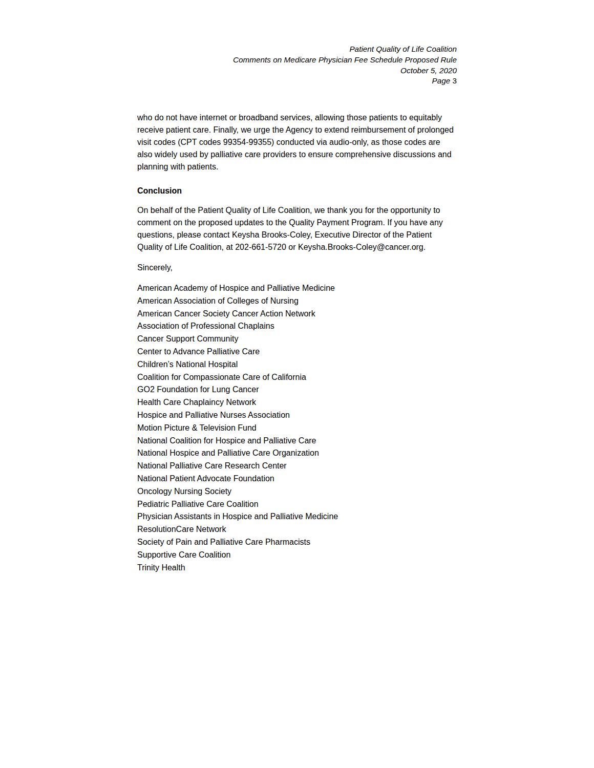Patient Quality of Life Coalition
Comments on Medicare Physician Fee Schedule Proposed Rule
October 5, 2020
Page 3
who do not have internet or broadband services, allowing those patients to equitably receive patient care. Finally, we urge the Agency to extend reimbursement of prolonged visit codes (CPT codes 99354-99355) conducted via audio-only, as those codes are also widely used by palliative care providers to ensure comprehensive discussions and planning with patients.
Conclusion
On behalf of the Patient Quality of Life Coalition, we thank you for the opportunity to comment on the proposed updates to the Quality Payment Program. If you have any questions, please contact Keysha Brooks-Coley, Executive Director of the Patient Quality of Life Coalition, at 202-661-5720 or Keysha.Brooks-Coley@cancer.org.
Sincerely,
American Academy of Hospice and Palliative Medicine
American Association of Colleges of Nursing
American Cancer Society Cancer Action Network
Association of Professional Chaplains
Cancer Support Community
Center to Advance Palliative Care
Children’s National Hospital
Coalition for Compassionate Care of California
GO2 Foundation for Lung Cancer
Health Care Chaplaincy Network
Hospice and Palliative Nurses Association
Motion Picture & Television Fund
National Coalition for Hospice and Palliative Care
National Hospice and Palliative Care Organization
National Palliative Care Research Center
National Patient Advocate Foundation
Oncology Nursing Society
Pediatric Palliative Care Coalition
Physician Assistants in Hospice and Palliative Medicine
ResolutionCare Network
Society of Pain and Palliative Care Pharmacists
Supportive Care Coalition
Trinity Health